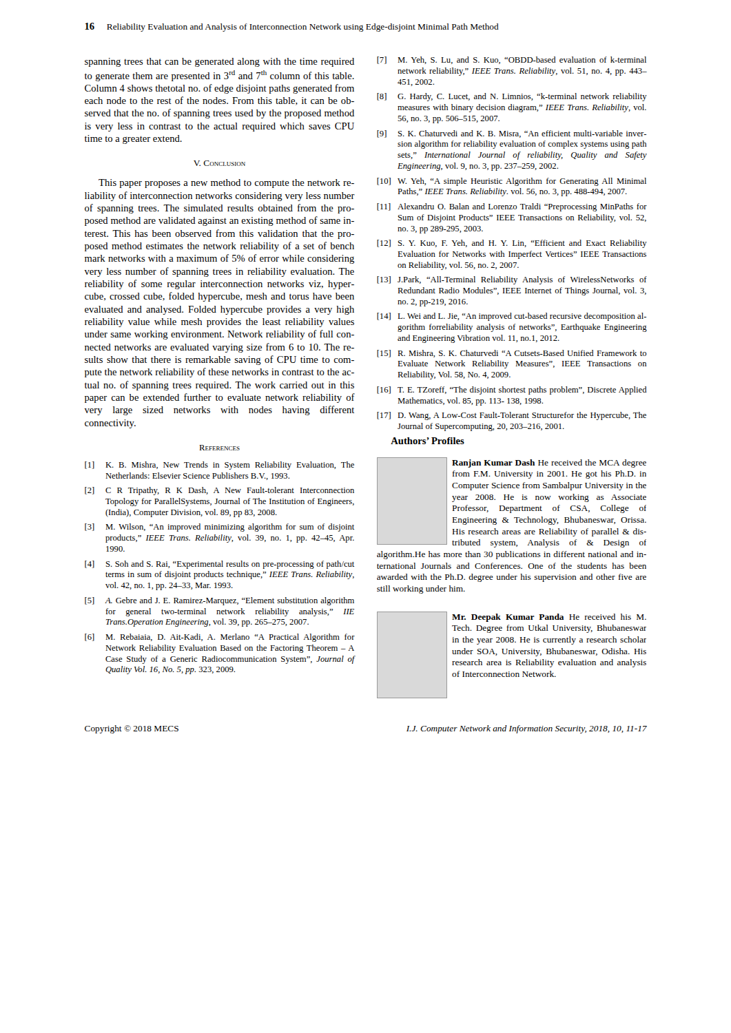16 Reliability Evaluation and Analysis of Interconnection Network using Edge-disjoint Minimal Path Method
spanning trees that can be generated along with the time required to generate them are presented in 3rd and 7th column of this table. Column 4 shows thetotal no. of edge disjoint paths generated from each node to the rest of the nodes. From this table, it can be observed that the no. of spanning trees used by the proposed method is very less in contrast to the actual required which saves CPU time to a greater extend.
V. Conclusion
This paper proposes a new method to compute the network reliability of interconnection networks considering very less number of spanning trees. The simulated results obtained from the proposed method are validated against an existing method of same interest. This has been observed from this validation that the proposed method estimates the network reliability of a set of bench mark networks with a maximum of 5% of error while considering very less number of spanning trees in reliability evaluation. The reliability of some regular interconnection networks viz, hypercube, crossed cube, folded hypercube, mesh and torus have been evaluated and analysed. Folded hypercube provides a very high reliability value while mesh provides the least reliability values under same working environment. Network reliability of full connected networks are evaluated varying size from 6 to 10. The results show that there is remarkable saving of CPU time to compute the network reliability of these networks in contrast to the actual no. of spanning trees required. The work carried out in this paper can be extended further to evaluate network reliability of very large sized networks with nodes having different connectivity.
References
[1] K. B. Mishra, New Trends in System Reliability Evaluation, The Netherlands: Elsevier Science Publishers B.V., 1993.
[2] C R Tripathy, R K Dash, A New Fault-tolerant Interconnection Topology for ParallelSystems, Journal of The Institution of Engineers, (India), Computer Division, vol. 89, pp 83, 2008.
[3] M. Wilson, “An improved minimizing algorithm for sum of disjoint products,” IEEE Trans. Reliability, vol. 39, no. 1, pp. 42–45, Apr. 1990.
[4] S. Soh and S. Rai, “Experimental results on pre-processing of path/cut terms in sum of disjoint products technique,” IEEE Trans. Reliability, vol. 42, no. 1, pp. 24–33, Mar. 1993.
[5] A. Gebre and J. E. Ramirez-Marquez, “Element substitution algorithm for general two-terminal network reliability analysis,” IIE Trans.Operation Engineering, vol. 39, pp. 265–275, 2007.
[6] M. Rebaiaia, D. Ait-Kadi, A. Merlano “A Practical Algorithm for Network Reliability Evaluation Based on the Factoring Theorem – A Case Study of a Generic Radiocommunication System”, Journal of Quality Vol. 16, No. 5, pp. 323, 2009.
[7] M. Yeh, S. Lu, and S. Kuo, “OBDD-based evaluation of k-terminal network reliability,” IEEE Trans. Reliability, vol. 51, no. 4, pp. 443–451, 2002.
[8] G. Hardy, C. Lucet, and N. Limnios, “k-terminal network reliability measures with binary decision diagram,” IEEE Trans. Reliability, vol. 56, no. 3, pp. 506–515, 2007.
[9] S. K. Chaturvedi and K. B. Misra, “An efficient multi-variable inversion algorithm for reliability evaluation of complex systems using path sets,” International Journal of reliability, Quality and Safety Engineering, vol. 9, no. 3, pp. 237–259, 2002.
[10] W. Yeh, “A simple Heuristic Algorithm for Generating All Minimal Paths,” IEEE Trans. Reliability. vol. 56, no. 3, pp. 488-494, 2007.
[11] Alexandru O. Balan and Lorenzo Traldi “Preprocessing MinPaths for Sum of Disjoint Products” IEEE Transactions on Reliability, vol. 52, no. 3, pp 289-295, 2003.
[12] S. Y. Kuo, F. Yeh, and H. Y. Lin, “Efficient and Exact Reliability Evaluation for Networks with Imperfect Vertices” IEEE Transactions on Reliability, vol. 56, no. 2, 2007.
[13] J.Park, “All-Terminal Reliability Analysis of WirelessNetworks of Redundant Radio Modules”, IEEE Internet of Things Journal, vol. 3, no. 2, pp-219, 2016.
[14] L. Wei and L. Jie, “An improved cut-based recursive decomposition algorithm forreliability analysis of networks”, Earthquake Engineering and Engineering Vibration vol. 11, no.1, 2012.
[15] R. Mishra, S. K. Chaturvedi “A Cutsets-Based Unified Framework to Evaluate Network Reliability Measures”, IEEE Transactions on Reliability, Vol. 58, No. 4, 2009.
[16] T. E. TZoreff, “The disjoint shortest paths problem”, Discrete Applied Mathematics, vol. 85, pp. 113- 138, 1998.
[17] D. Wang, A Low-Cost Fault-Tolerant Structurefor the Hypercube, The Journal of Supercomputing, 20, 203–216, 2001.
Authors’ Profiles
Ranjan Kumar Dash He received the MCA degree from F.M. University in 2001. He got his Ph.D. in Computer Science from Sambalpur University in the year 2008. He is now working as Associate Professor, Department of CSA, College of Engineering & Technology, Bhubaneswar, Orissa. His research areas are Reliability of parallel & distributed system, Analysis of & Design of algorithm.He has more than 30 publications in different national and international Journals and Conferences. One of the students has been awarded with the Ph.D. degree under his supervision and other five are still working under him.
Mr. Deepak Kumar Panda He received his M. Tech. Degree from Utkal University, Bhubaneswar in the year 2008. He is currently a research scholar under SOA, University, Bhubaneswar, Odisha. His research area is Reliability evaluation and analysis of Interconnection Network.
Copyright © 2018 MECS I.J. Computer Network and Information Security, 2018, 10, 11-17